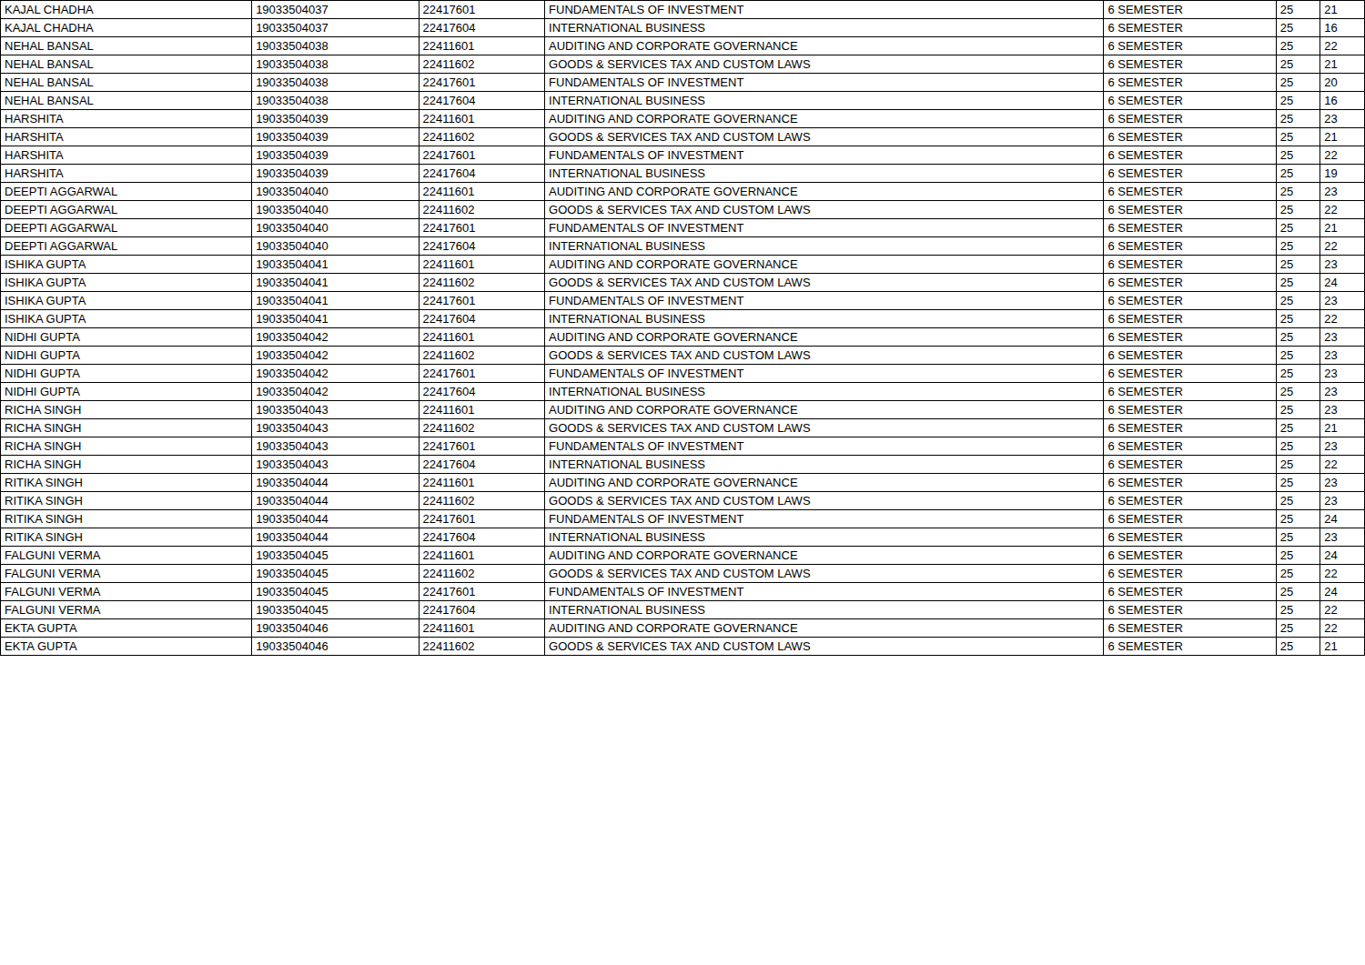| KAJAL CHADHA | 19033504037 | 22417601 | FUNDAMENTALS OF INVESTMENT | 6 SEMESTER | 25 | 21 |
| KAJAL CHADHA | 19033504037 | 22417604 | INTERNATIONAL BUSINESS | 6 SEMESTER | 25 | 16 |
| NEHAL BANSAL | 19033504038 | 22411601 | AUDITING AND CORPORATE GOVERNANCE | 6 SEMESTER | 25 | 22 |
| NEHAL BANSAL | 19033504038 | 22411602 | GOODS & SERVICES TAX AND CUSTOM LAWS | 6 SEMESTER | 25 | 21 |
| NEHAL BANSAL | 19033504038 | 22417601 | FUNDAMENTALS OF INVESTMENT | 6 SEMESTER | 25 | 20 |
| NEHAL BANSAL | 19033504038 | 22417604 | INTERNATIONAL BUSINESS | 6 SEMESTER | 25 | 16 |
| HARSHITA | 19033504039 | 22411601 | AUDITING AND CORPORATE GOVERNANCE | 6 SEMESTER | 25 | 23 |
| HARSHITA | 19033504039 | 22411602 | GOODS & SERVICES TAX AND CUSTOM LAWS | 6 SEMESTER | 25 | 21 |
| HARSHITA | 19033504039 | 22417601 | FUNDAMENTALS OF INVESTMENT | 6 SEMESTER | 25 | 22 |
| HARSHITA | 19033504039 | 22417604 | INTERNATIONAL BUSINESS | 6 SEMESTER | 25 | 19 |
| DEEPTI AGGARWAL | 19033504040 | 22411601 | AUDITING AND CORPORATE GOVERNANCE | 6 SEMESTER | 25 | 23 |
| DEEPTI AGGARWAL | 19033504040 | 22411602 | GOODS & SERVICES TAX AND CUSTOM LAWS | 6 SEMESTER | 25 | 22 |
| DEEPTI AGGARWAL | 19033504040 | 22417601 | FUNDAMENTALS OF INVESTMENT | 6 SEMESTER | 25 | 21 |
| DEEPTI AGGARWAL | 19033504040 | 22417604 | INTERNATIONAL BUSINESS | 6 SEMESTER | 25 | 22 |
| ISHIKA GUPTA | 19033504041 | 22411601 | AUDITING AND CORPORATE GOVERNANCE | 6 SEMESTER | 25 | 23 |
| ISHIKA GUPTA | 19033504041 | 22411602 | GOODS & SERVICES TAX AND CUSTOM LAWS | 6 SEMESTER | 25 | 24 |
| ISHIKA GUPTA | 19033504041 | 22417601 | FUNDAMENTALS OF INVESTMENT | 6 SEMESTER | 25 | 23 |
| ISHIKA GUPTA | 19033504041 | 22417604 | INTERNATIONAL BUSINESS | 6 SEMESTER | 25 | 22 |
| NIDHI GUPTA | 19033504042 | 22411601 | AUDITING AND CORPORATE GOVERNANCE | 6 SEMESTER | 25 | 23 |
| NIDHI GUPTA | 19033504042 | 22411602 | GOODS & SERVICES TAX AND CUSTOM LAWS | 6 SEMESTER | 25 | 23 |
| NIDHI GUPTA | 19033504042 | 22417601 | FUNDAMENTALS OF INVESTMENT | 6 SEMESTER | 25 | 23 |
| NIDHI GUPTA | 19033504042 | 22417604 | INTERNATIONAL BUSINESS | 6 SEMESTER | 25 | 23 |
| RICHA SINGH | 19033504043 | 22411601 | AUDITING AND CORPORATE GOVERNANCE | 6 SEMESTER | 25 | 23 |
| RICHA SINGH | 19033504043 | 22411602 | GOODS & SERVICES TAX AND CUSTOM LAWS | 6 SEMESTER | 25 | 21 |
| RICHA SINGH | 19033504043 | 22417601 | FUNDAMENTALS OF INVESTMENT | 6 SEMESTER | 25 | 23 |
| RICHA SINGH | 19033504043 | 22417604 | INTERNATIONAL BUSINESS | 6 SEMESTER | 25 | 22 |
| RITIKA SINGH | 19033504044 | 22411601 | AUDITING AND CORPORATE GOVERNANCE | 6 SEMESTER | 25 | 23 |
| RITIKA SINGH | 19033504044 | 22411602 | GOODS & SERVICES TAX AND CUSTOM LAWS | 6 SEMESTER | 25 | 23 |
| RITIKA SINGH | 19033504044 | 22417601 | FUNDAMENTALS OF INVESTMENT | 6 SEMESTER | 25 | 24 |
| RITIKA SINGH | 19033504044 | 22417604 | INTERNATIONAL BUSINESS | 6 SEMESTER | 25 | 23 |
| FALGUNI VERMA | 19033504045 | 22411601 | AUDITING AND CORPORATE GOVERNANCE | 6 SEMESTER | 25 | 24 |
| FALGUNI VERMA | 19033504045 | 22411602 | GOODS & SERVICES TAX AND CUSTOM LAWS | 6 SEMESTER | 25 | 22 |
| FALGUNI VERMA | 19033504045 | 22417601 | FUNDAMENTALS OF INVESTMENT | 6 SEMESTER | 25 | 24 |
| FALGUNI VERMA | 19033504045 | 22417604 | INTERNATIONAL BUSINESS | 6 SEMESTER | 25 | 22 |
| EKTA GUPTA | 19033504046 | 22411601 | AUDITING AND CORPORATE GOVERNANCE | 6 SEMESTER | 25 | 22 |
| EKTA GUPTA | 19033504046 | 22411602 | GOODS & SERVICES TAX AND CUSTOM LAWS | 6 SEMESTER | 25 | 21 |